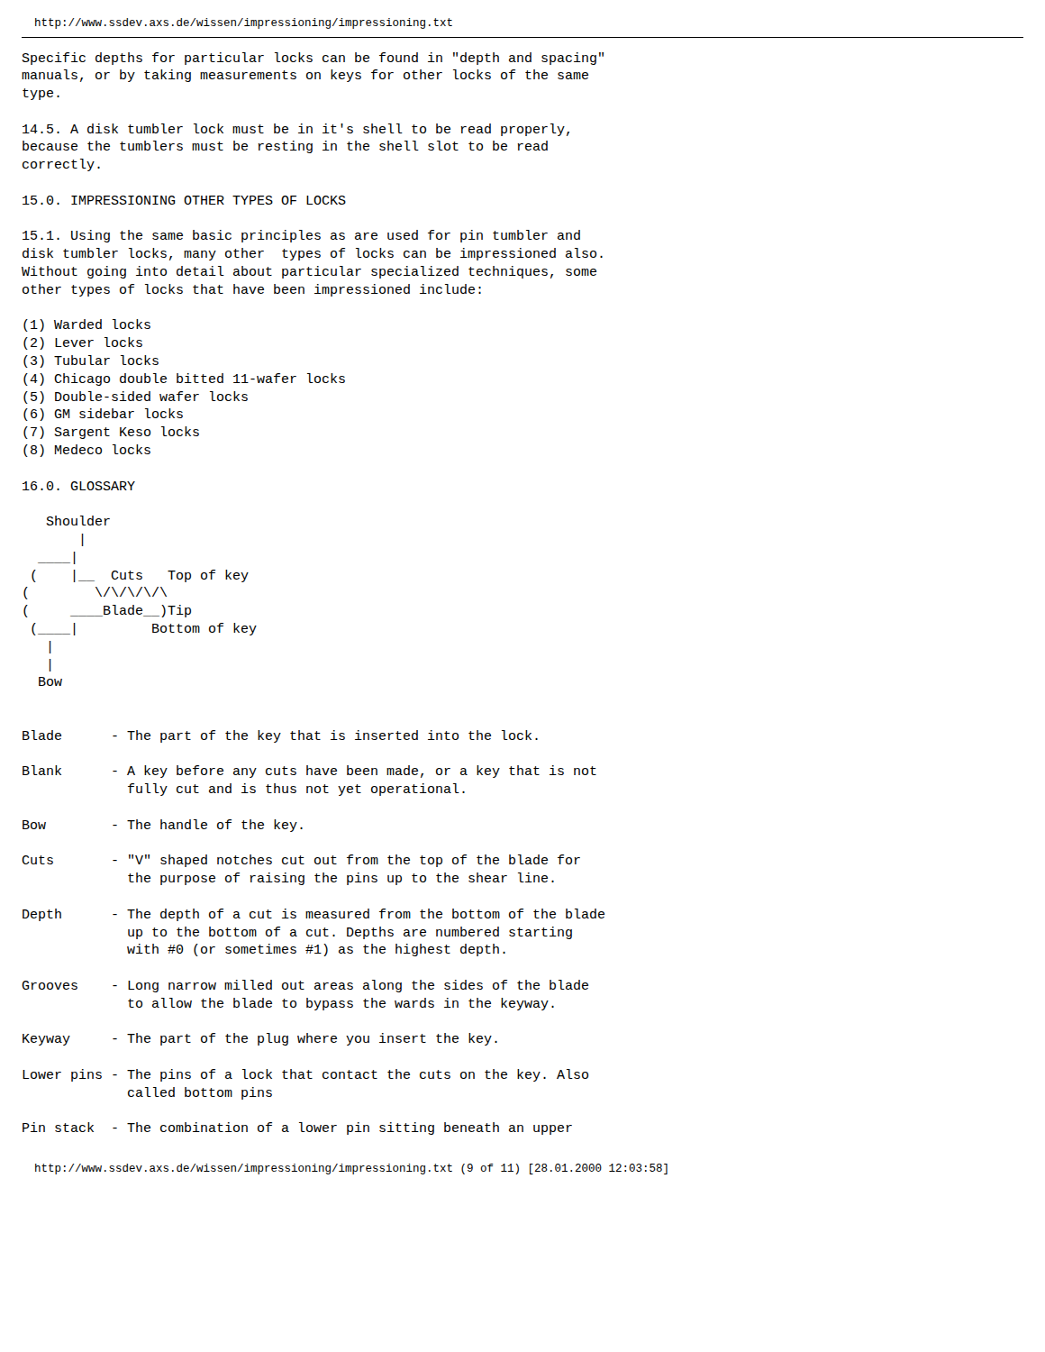http://www.ssdev.axs.de/wissen/impressioning/impressioning.txt
Specific depths for particular locks can be found in "depth and spacing"
manuals, or by taking measurements on keys for other locks of the same
type.

14.5. A disk tumbler lock must be in it's shell to be read properly,
because the tumblers must be resting in the shell slot to be read
correctly.

15.0. IMPRESSIONING OTHER TYPES OF LOCKS

15.1. Using the same basic principles as are used for pin tumbler and
disk tumbler locks, many other  types of locks can be impressioned also.
Without going into detail about particular specialized techniques, some
other types of locks that have been impressioned include:

(1) Warded locks
(2) Lever locks
(3) Tubular locks
(4) Chicago double bitted 11-wafer locks
(5) Double-sided wafer locks
(6) GM sidebar locks
(7) Sargent Keso locks
(8) Medeco locks

16.0. GLOSSARY

   Shoulder
       |
  ____|
 (    |__  Cuts   Top of key
(        \/\/\/\/\
(     ____Blade__)Tip
 (____|         Bottom of key
   |
   |
  Bow


Blade      - The part of the key that is inserted into the lock.

Blank      - A key before any cuts have been made, or a key that is not
             fully cut and is thus not yet operational.

Bow        - The handle of the key.

Cuts       - "V" shaped notches cut out from the top of the blade for
             the purpose of raising the pins up to the shear line.

Depth      - The depth of a cut is measured from the bottom of the blade
             up to the bottom of a cut. Depths are numbered starting
             with #0 (or sometimes #1) as the highest depth.

Grooves    - Long narrow milled out areas along the sides of the blade
             to allow the blade to bypass the wards in the keyway.

Keyway     - The part of the plug where you insert the key.

Lower pins - The pins of a lock that contact the cuts on the key. Also
             called bottom pins

Pin stack  - The combination of a lower pin sitting beneath an upper
http://www.ssdev.axs.de/wissen/impressioning/impressioning.txt (9 of 11) [28.01.2000 12:03:58]